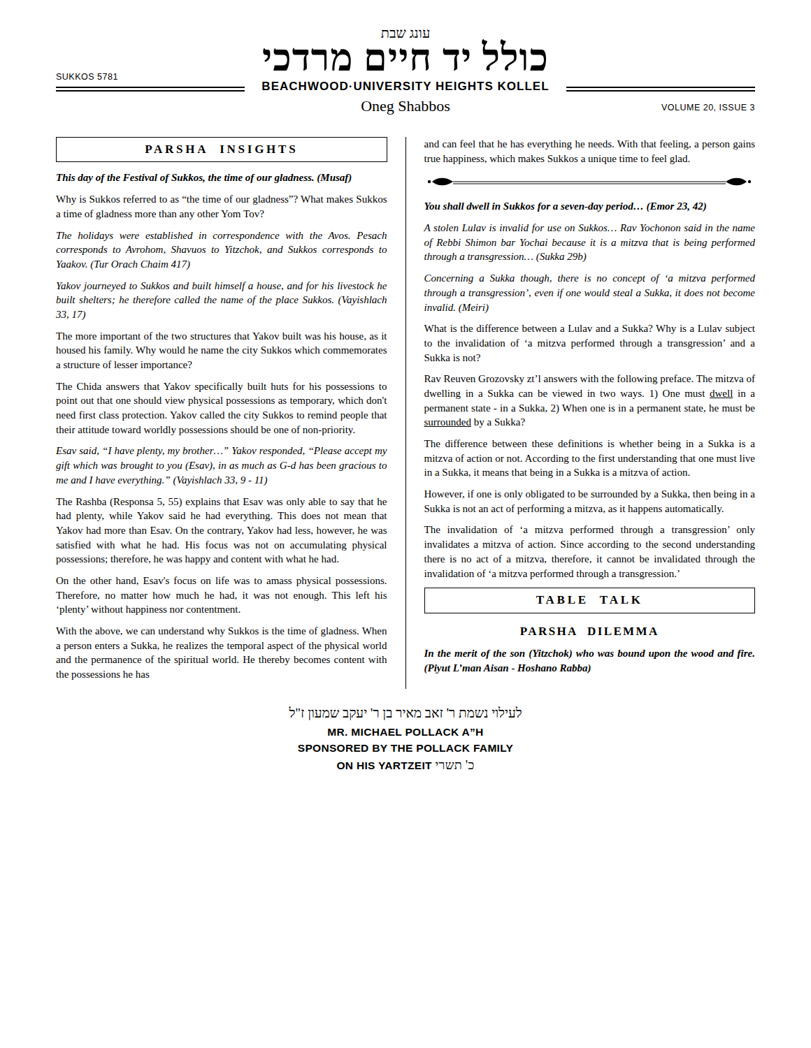SUKKOS 5781
VOLUME 20, ISSUE 3
עונג שבת
כולל יד חיים מרדכי
BEACHWOOD·UNIVERSITY HEIGHTS KOLLEL
Oneg Shabbos
PARSHA INSIGHTS
This day of the Festival of Sukkos, the time of our gladness. (Musaf)
Why is Sukkos referred to as “the time of our gladness”? What makes Sukkos a time of gladness more than any other Yom Tov?
The holidays were established in correspondence with the Avos. Pesach corresponds to Avrohom, Shavuos to Yitzchok, and Sukkos corresponds to Yaakov. (Tur Orach Chaim 417)
Yakov journeyed to Sukkos and built himself a house, and for his livestock he built shelters; he therefore called the name of the place Sukkos. (Vayishlach 33, 17)
The more important of the two structures that Yakov built was his house, as it housed his family. Why would he name the city Sukkos which commemorates a structure of lesser importance?
The Chida answers that Yakov specifically built huts for his possessions to point out that one should view physical possessions as temporary, which don't need first class protection. Yakov called the city Sukkos to remind people that their attitude toward worldly possessions should be one of non-priority.
Esav said, “I have plenty, my brother…” Yakov responded, “Please accept my gift which was brought to you (Esav), in as much as G-d has been gracious to me and I have everything.” (Vayishlach 33, 9 - 11)
The Rashba (Responsa 5, 55) explains that Esav was only able to say that he had plenty, while Yakov said he had everything. This does not mean that Yakov had more than Esav. On the contrary, Yakov had less, however, he was satisfied with what he had. His focus was not on accumulating physical possessions; therefore, he was happy and content with what he had.
On the other hand, Esav's focus on life was to amass physical possessions. Therefore, no matter how much he had, it was not enough. This left his ‘plenty’ without happiness nor contentment.
With the above, we can understand why Sukkos is the time of gladness. When a person enters a Sukka, he realizes the temporal aspect of the physical world and the permanence of the spiritual world. He thereby becomes content with the possessions he has
and can feel that he has everything he needs. With that feeling, a person gains true happiness, which makes Sukkos a unique time to feel glad.
You shall dwell in Sukkos for a seven-day period… (Emor 23, 42)
A stolen Lulav is invalid for use on Sukkos… Rav Yochonon said in the name of Rebbi Shimon bar Yochai because it is a mitzva that is being performed through a transgression… (Sukka 29b)
Concerning a Sukka though, there is no concept of ‘a mitzva performed through a transgression’, even if one would steal a Sukka, it does not become invalid. (Meiri)
What is the difference between a Lulav and a Sukka? Why is a Lulav subject to the invalidation of ‘a mitzva performed through a transgression’ and a Sukka is not?
Rav Reuven Grozovsky zt’l answers with the following preface. The mitzva of dwelling in a Sukka can be viewed in two ways. 1) One must dwell in a permanent state - in a Sukka, 2) When one is in a permanent state, he must be surrounded by a Sukka?
The difference between these definitions is whether being in a Sukka is a mitzva of action or not. According to the first understanding that one must live in a Sukka, it means that being in a Sukka is a mitzva of action.
However, if one is only obligated to be surrounded by a Sukka, then being in a Sukka is not an act of performing a mitzva, as it happens automatically.
The invalidation of ‘a mitzva performed through a transgression’ only invalidates a mitzva of action. Since according to the second understanding there is no act of a mitzva, therefore, it cannot be invalidated through the invalidation of ‘a mitzva performed through a transgression.’
TABLE TALK
PARSHA DILEMMA
In the merit of the son (Yitzchok) who was bound upon the wood and fire. (Piyut L’man Aisan - Hoshano Rabba)
לעילוי נשמת ר' זאב מאיר בן ר' יעקב שמעון ז"ל
MR. MICHAEL POLLACK A”H
SPONSORED BY THE POLLACK FAMILY
ON HIS YARTZEIT כ' תשרי